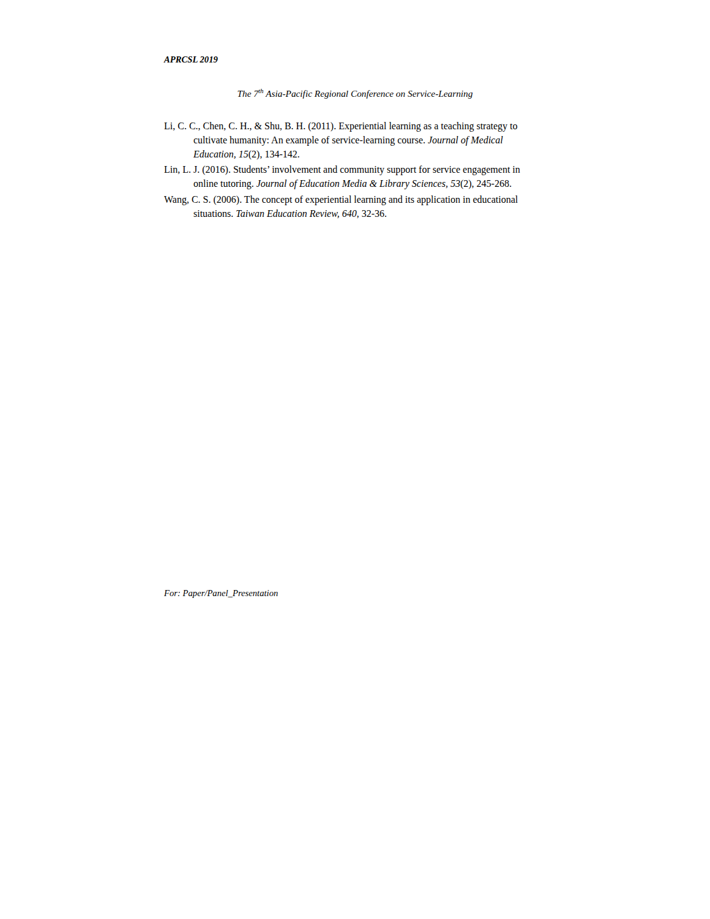APRCSL 2019
The 7th Asia-Pacific Regional Conference on Service-Learning
Li, C. C., Chen, C. H., & Shu, B. H. (2011). Experiential learning as a teaching strategy to cultivate humanity: An example of service-learning course. Journal of Medical Education, 15(2), 134-142.
Lin, L. J. (2016). Students’ involvement and community support for service engagement in online tutoring. Journal of Education Media & Library Sciences, 53(2), 245-268.
Wang, C. S. (2006). The concept of experiential learning and its application in educational situations. Taiwan Education Review, 640, 32-36.
For: Paper/Panel_Presentation